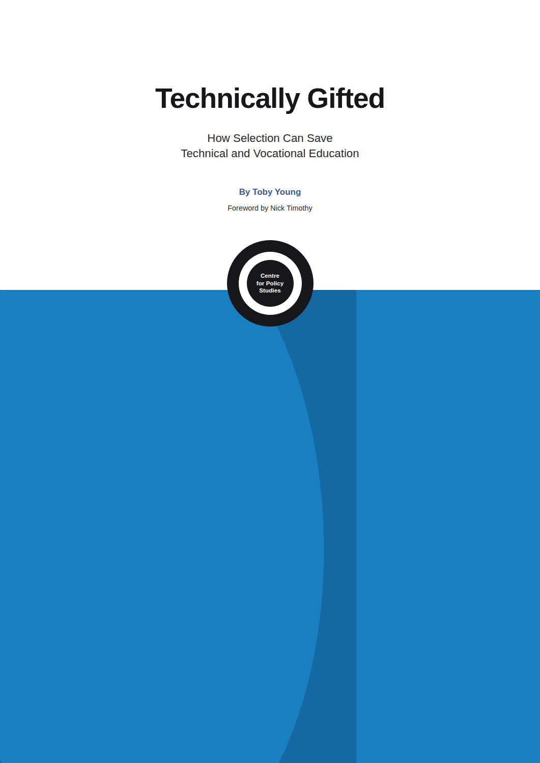Technically Gifted
How Selection Can Save
Technical and Vocational Education
By Toby Young
Foreword by Nick Timothy
Centre
for Policy
Studies